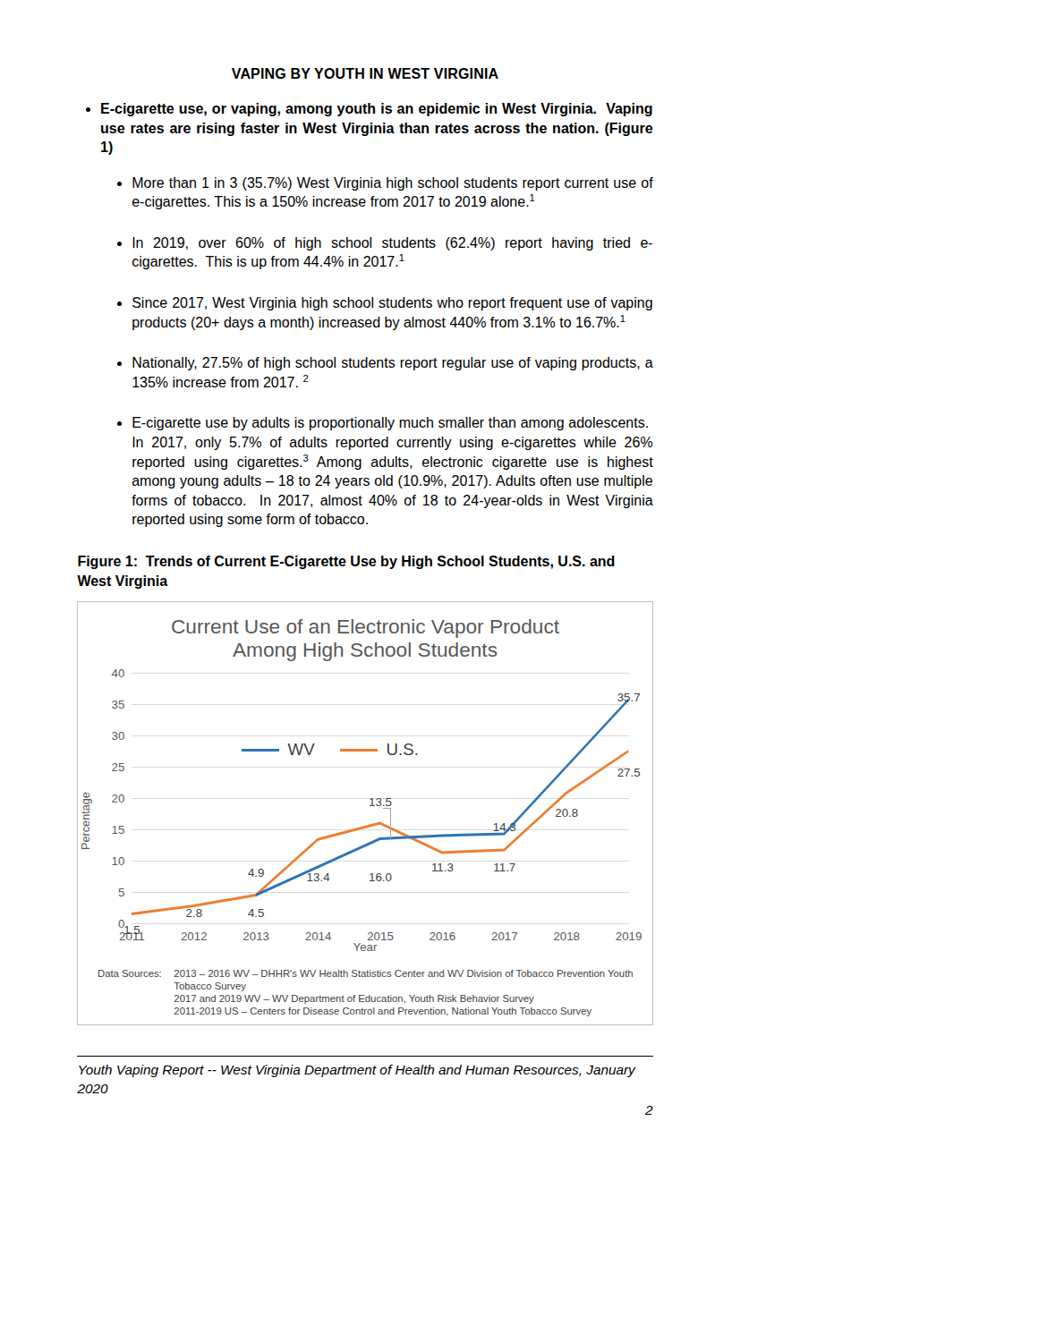VAPING BY YOUTH IN WEST VIRGINIA
E-cigarette use, or vaping, among youth is an epidemic in West Virginia. Vaping use rates are rising faster in West Virginia than rates across the nation. (Figure 1)
More than 1 in 3 (35.7%) West Virginia high school students report current use of e-cigarettes. This is a 150% increase from 2017 to 2019 alone.1
In 2019, over 60% of high school students (62.4%) report having tried e-cigarettes. This is up from 44.4% in 2017.1
Since 2017, West Virginia high school students who report frequent use of vaping products (20+ days a month) increased by almost 440% from 3.1% to 16.7%.1
Nationally, 27.5% of high school students report regular use of vaping products, a 135% increase from 2017. 2
E-cigarette use by adults is proportionally much smaller than among adolescents. In 2017, only 5.7% of adults reported currently using e-cigarettes while 26% reported using cigarettes.3 Among adults, electronic cigarette use is highest among young adults – 18 to 24 years old (10.9%, 2017). Adults often use multiple forms of tobacco. In 2017, almost 40% of 18 to 24-year-olds in West Virginia reported using some form of tobacco.
Figure 1: Trends of Current E-Cigarette Use by High School Students, U.S. and West Virginia
Current Use of an Electronic Vapor Product
Among High School Students
Percentage
40
35
30
25
20
15
10
5
0
2011
2012
2013
2014
2015
2016
2017
2018
2019
WV U.S.
1.5
2.8
4.5
4.9
13.4
16.0
13.5
11.3
11.7
14.3
20.8
35.7
27.5
Year
Data Sources:
2013 – 2016 WV – DHHR's WV Health Statistics Center and WV Division of Tobacco Prevention Youth Tobacco Survey
2017 and 2019 WV – WV Department of Education, Youth Risk Behavior Survey
2011-2019 US – Centers for Disease Control and Prevention, National Youth Tobacco Survey
Youth Vaping Report -- West Virginia Department of Health and Human Resources, January 2020
2